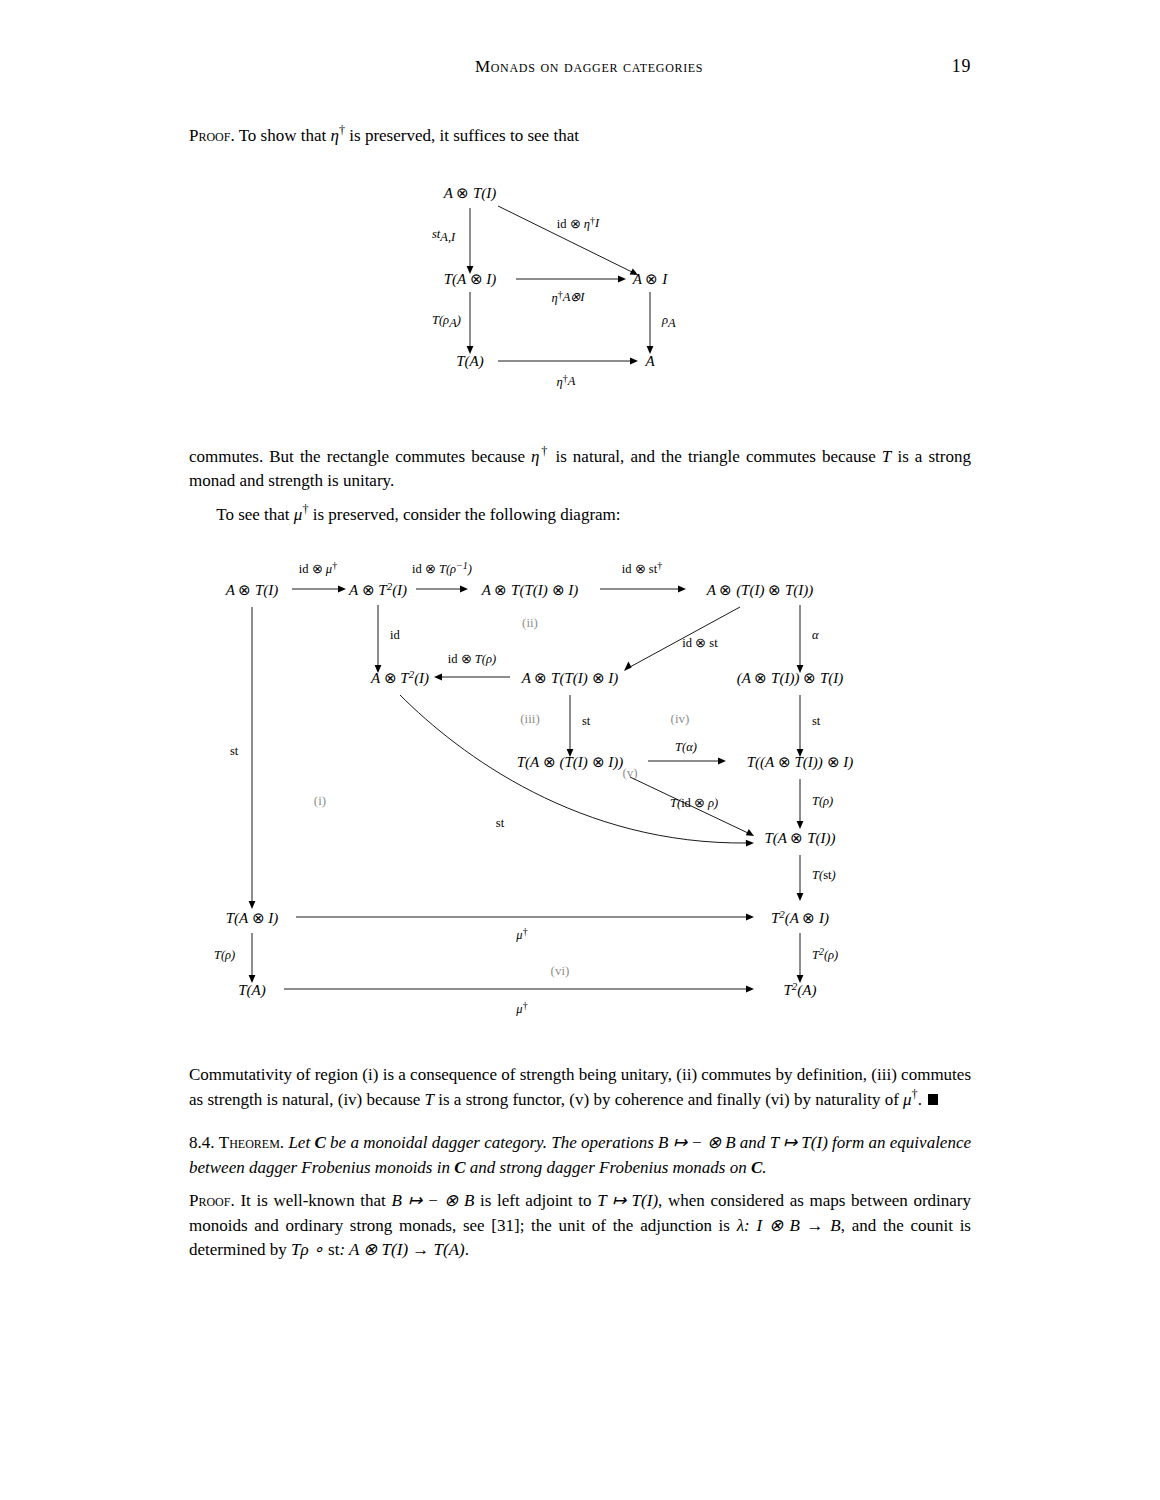Monads on dagger categories 19
Proof. To show that η† is preserved, it suffices to see that
A ⊗ T(I) T(A ⊗ I) A ⊗ I T(A) A stA,I id ⊗ η†I η†A⊗I T(ρA) ρA η†A
commutes. But the rectangle commutes because η† is natural, and the triangle commutes because T is a strong monad and strength is unitary.
To see that μ† is preserved, consider the following diagram:
A ⊗ T(I) A ⊗ T2(I) A ⊗ T(T(I) ⊗ I) A ⊗ (T(I) ⊗ T(I)) id ⊗ μ† id ⊗ T(ρ−1) id ⊗ st† A ⊗ T2(I) A ⊗ T(T(I) ⊗ I) (A ⊗ T(I)) ⊗ T(I) id α id ⊗ st id ⊗ T(ρ) (ii) (iii) (iv) (v) (i) (vi) T(A ⊗ (T(I) ⊗ I)) T((A ⊗ T(I)) ⊗ I) st st T(α) T(ρ) T(A ⊗ T(I)) T(id ⊗ ρ) T(st) st st T(A ⊗ I) T2(A ⊗ I) T(A) T2(A) μ† T(ρ) T2(ρ) μ†
Commutativity of region (i) is a consequence of strength being unitary, (ii) commutes by definition, (iii) commutes as strength is natural, (iv) because T is a strong functor, (v) by coherence and finally (vi) by naturality of μ†.
8.4. Theorem. Let C be a monoidal dagger category. The operations B ↦ − ⊗ B and T ↦ T(I) form an equivalence between dagger Frobenius monoids in C and strong dagger Frobenius monads on C.
Proof. It is well-known that B ↦ − ⊗ B is left adjoint to T ↦ T(I), when considered as maps between ordinary monoids and ordinary strong monads, see [31]; the unit of the adjunction is λ: I ⊗ B → B, and the counit is determined by Tρ ∘ st: A ⊗ T(I) → T(A).